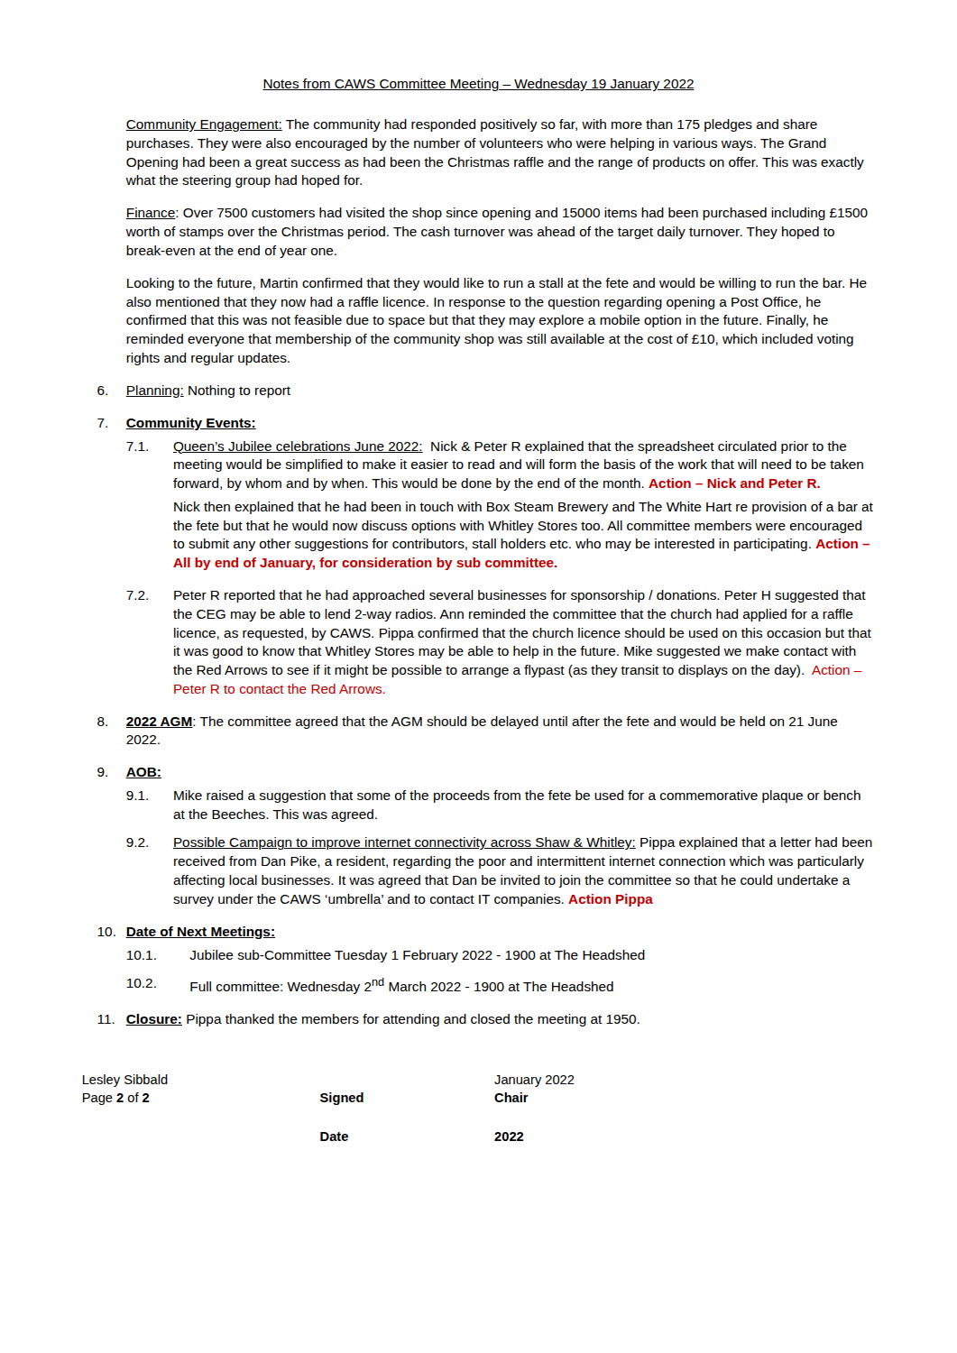Notes from CAWS Committee Meeting – Wednesday 19 January 2022
Community Engagement: The community had responded positively so far, with more than 175 pledges and share purchases. They were also encouraged by the number of volunteers who were helping in various ways. The Grand Opening had been a great success as had been the Christmas raffle and the range of products on offer. This was exactly what the steering group had hoped for.
Finance: Over 7500 customers had visited the shop since opening and 15000 items had been purchased including £1500 worth of stamps over the Christmas period. The cash turnover was ahead of the target daily turnover. They hoped to break-even at the end of year one.
Looking to the future, Martin confirmed that they would like to run a stall at the fete and would be willing to run the bar. He also mentioned that they now had a raffle licence. In response to the question regarding opening a Post Office, he confirmed that this was not feasible due to space but that they may explore a mobile option in the future. Finally, he reminded everyone that membership of the community shop was still available at the cost of £10, which included voting rights and regular updates.
Planning: Nothing to report
Community Events:
Queen’s Jubilee celebrations June 2022: Nick & Peter R explained that the spreadsheet circulated prior to the meeting would be simplified to make it easier to read and will form the basis of the work that will need to be taken forward, by whom and by when. This would be done by the end of the month. Action – Nick and Peter R.
Nick then explained that he had been in touch with Box Steam Brewery and The White Hart re provision of a bar at the fete but that he would now discuss options with Whitley Stores too. All committee members were encouraged to submit any other suggestions for contributors, stall holders etc. who may be interested in participating. Action – All by end of January, for consideration by sub committee.
Peter R reported that he had approached several businesses for sponsorship / donations. Peter H suggested that the CEG may be able to lend 2-way radios. Ann reminded the committee that the church had applied for a raffle licence, as requested, by CAWS. Pippa confirmed that the church licence should be used on this occasion but that it was good to know that Whitley Stores may be able to help in the future. Mike suggested we make contact with the Red Arrows to see if it might be possible to arrange a flypast (as they transit to displays on the day). Action – Peter R to contact the Red Arrows.
2022 AGM: The committee agreed that the AGM should be delayed until after the fete and would be held on 21 June 2022.
AOB:
Mike raised a suggestion that some of the proceeds from the fete be used for a commemorative plaque or bench at the Beeches. This was agreed.
Possible Campaign to improve internet connectivity across Shaw & Whitley: Pippa explained that a letter had been received from Dan Pike, a resident, regarding the poor and intermittent internet connection which was particularly affecting local businesses. It was agreed that Dan be invited to join the committee so that he could undertake a survey under the CAWS ‘umbrella’ and to contact IT companies. Action Pippa
Date of Next Meetings:
Jubilee sub-Committee Tuesday 1 February 2022 - 1900 at The Headshed
Full committee: Wednesday 2nd March 2022 - 1900 at The Headshed
Closure: Pippa thanked the members for attending and closed the meeting at 1950.
Lesley Sibbald
January 2022
Page 2 of 2
Signed
Chair
Date
2022